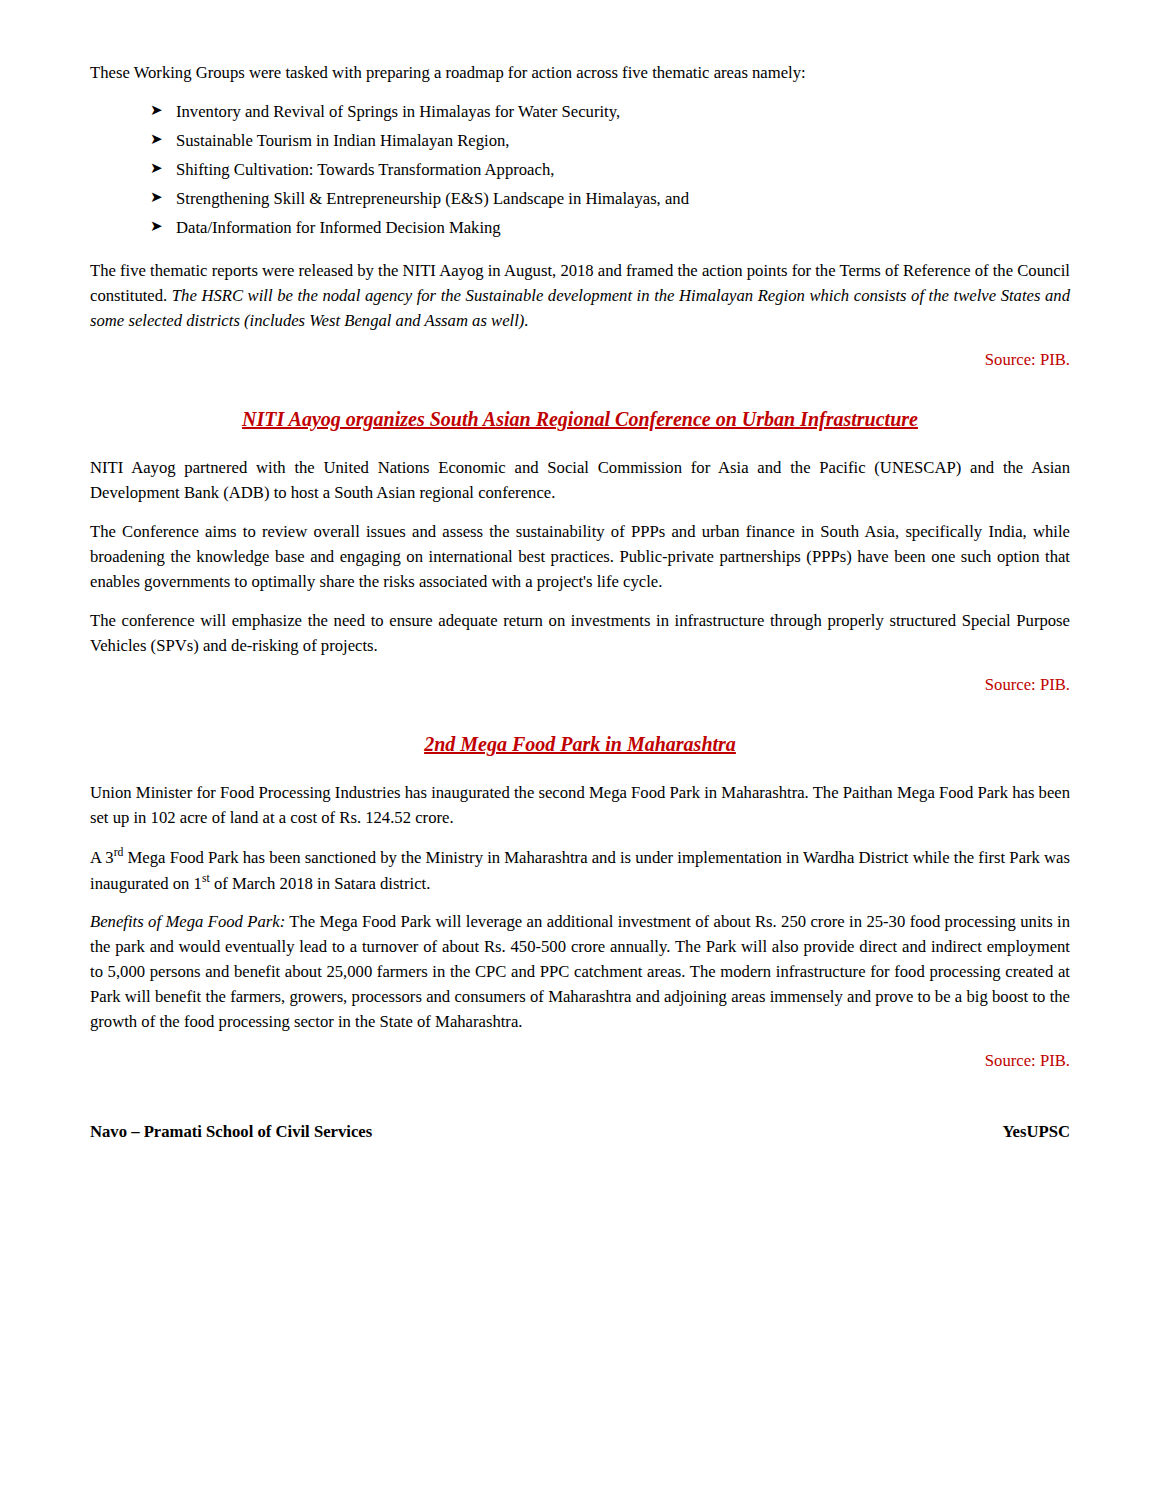These Working Groups were tasked with preparing a roadmap for action across five thematic areas namely:
Inventory and Revival of Springs in Himalayas for Water Security,
Sustainable Tourism in Indian Himalayan Region,
Shifting Cultivation: Towards Transformation Approach,
Strengthening Skill & Entrepreneurship (E&S) Landscape in Himalayas, and
Data/Information for Informed Decision Making
The five thematic reports were released by the NITI Aayog in August, 2018 and framed the action points for the Terms of Reference of the Council constituted. The HSRC will be the nodal agency for the Sustainable development in the Himalayan Region which consists of the twelve States and some selected districts (includes West Bengal and Assam as well).
Source: PIB.
NITI Aayog organizes South Asian Regional Conference on Urban Infrastructure
NITI Aayog partnered with the United Nations Economic and Social Commission for Asia and the Pacific (UNESCAP) and the Asian Development Bank (ADB) to host a South Asian regional conference.
The Conference aims to review overall issues and assess the sustainability of PPPs and urban finance in South Asia, specifically India, while broadening the knowledge base and engaging on international best practices. Public-private partnerships (PPPs) have been one such option that enables governments to optimally share the risks associated with a project's life cycle.
The conference will emphasize the need to ensure adequate return on investments in infrastructure through properly structured Special Purpose Vehicles (SPVs) and de-risking of projects.
Source: PIB.
2nd Mega Food Park in Maharashtra
Union Minister for Food Processing Industries has inaugurated the second Mega Food Park in Maharashtra. The Paithan Mega Food Park has been set up in 102 acre of land at a cost of Rs. 124.52 crore.
A 3rd Mega Food Park has been sanctioned by the Ministry in Maharashtra and is under implementation in Wardha District while the first Park was inaugurated on 1st of March 2018 in Satara district.
Benefits of Mega Food Park: The Mega Food Park will leverage an additional investment of about Rs. 250 crore in 25-30 food processing units in the park and would eventually lead to a turnover of about Rs. 450-500 crore annually. The Park will also provide direct and indirect employment to 5,000 persons and benefit about 25,000 farmers in the CPC and PPC catchment areas. The modern infrastructure for food processing created at Park will benefit the farmers, growers, processors and consumers of Maharashtra and adjoining areas immensely and prove to be a big boost to the growth of the food processing sector in the State of Maharashtra.
Source: PIB.
Navo – Pramati School of Civil Services YesUPSC